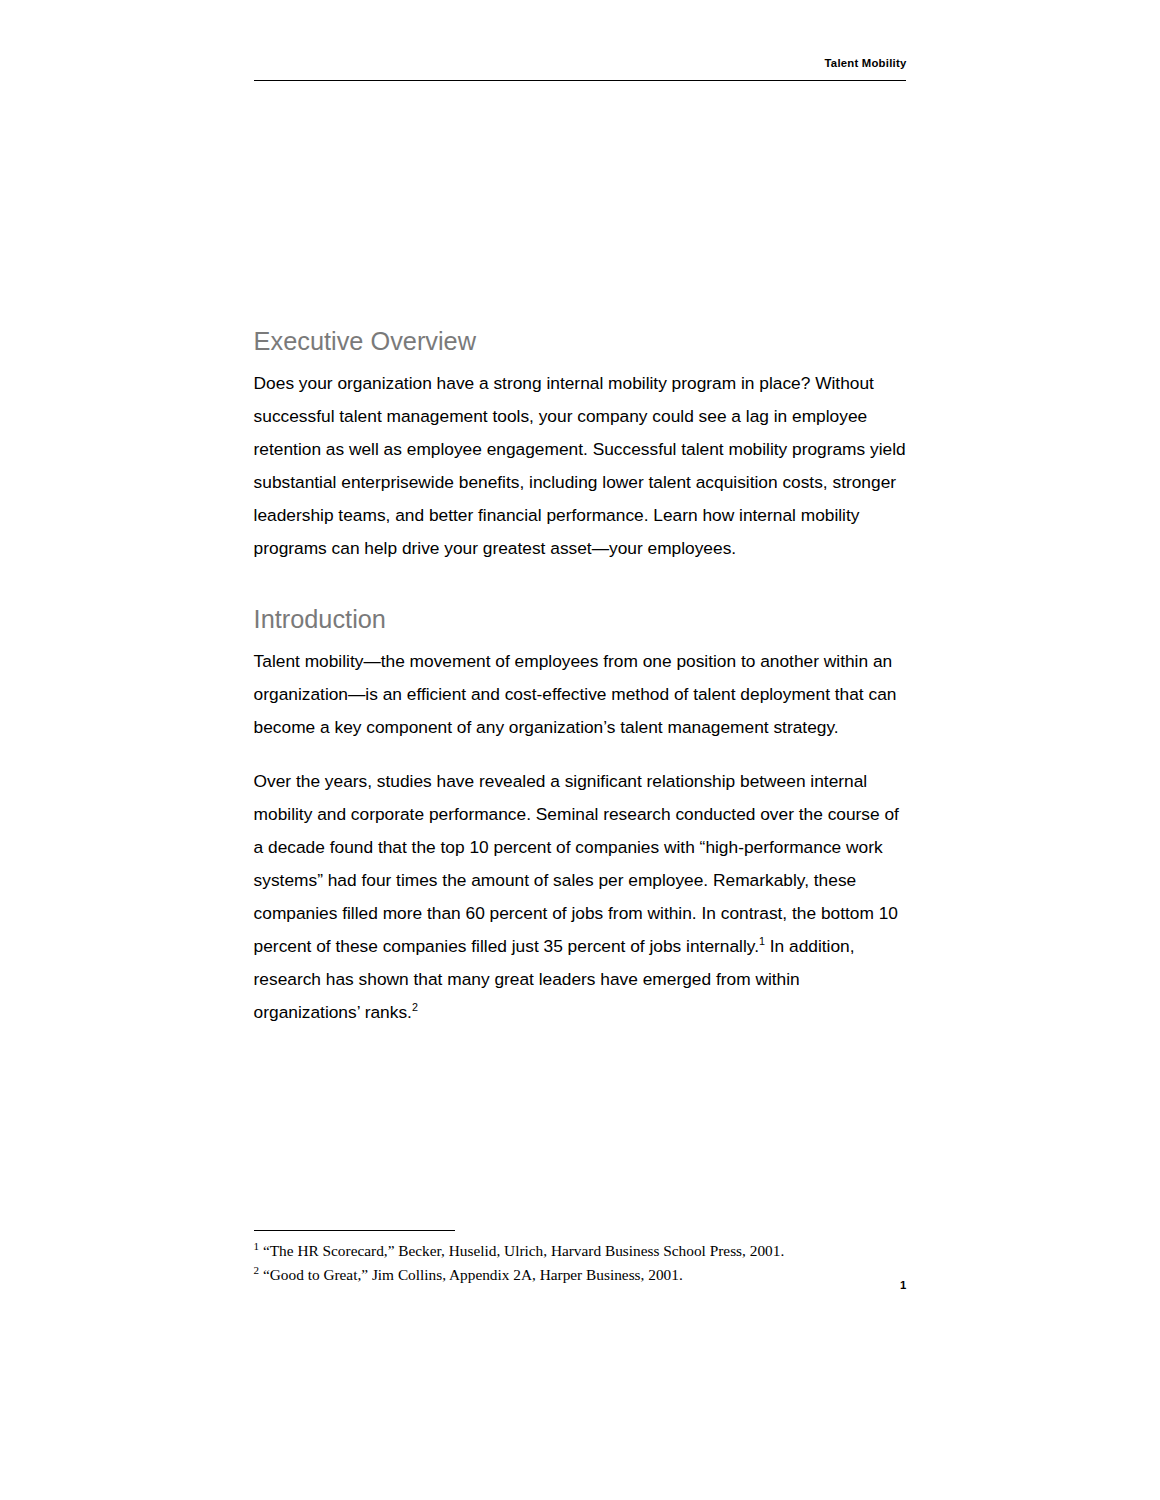Talent Mobility
Executive Overview
Does your organization have a strong internal mobility program in place? Without successful talent management tools, your company could see a lag in employee retention as well as employee engagement. Successful talent mobility programs yield substantial enterprisewide benefits, including lower talent acquisition costs, stronger leadership teams, and better financial performance. Learn how internal mobility programs can help drive your greatest asset—your employees.
Introduction
Talent mobility—the movement of employees from one position to another within an organization—is an efficient and cost-effective method of talent deployment that can become a key component of any organization’s talent management strategy.
Over the years, studies have revealed a significant relationship between internal mobility and corporate performance. Seminal research conducted over the course of a decade found that the top 10 percent of companies with “high-performance work systems” had four times the amount of sales per employee. Remarkably, these companies filled more than 60 percent of jobs from within. In contrast, the bottom 10 percent of these companies filled just 35 percent of jobs internally.1 In addition, research has shown that many great leaders have emerged from within organizations’ ranks.2
1 “The HR Scorecard,” Becker, Huselid, Ulrich, Harvard Business School Press, 2001.
2 “Good to Great,” Jim Collins, Appendix 2A, Harper Business, 2001.
1